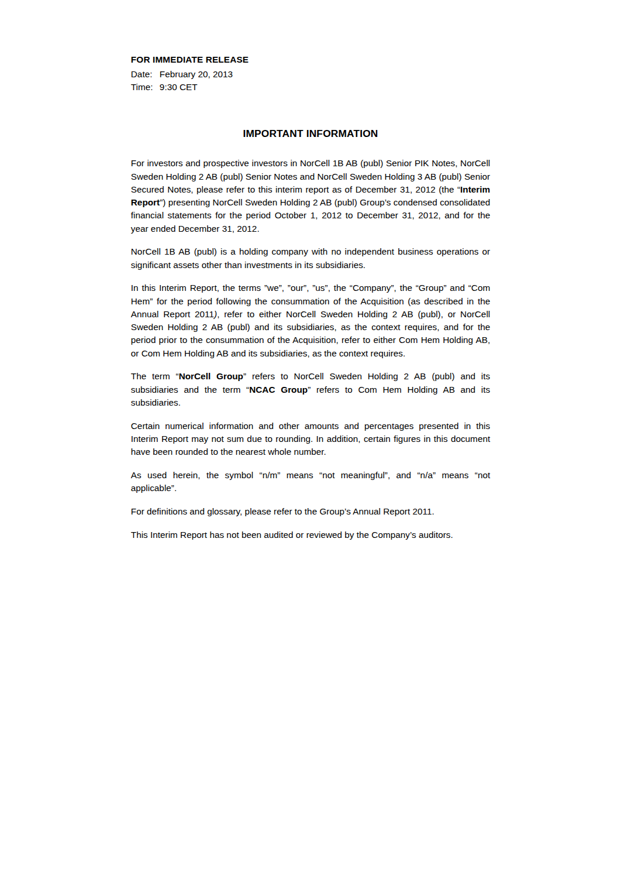FOR IMMEDIATE RELEASE
Date: February 20, 2013
Time: 9:30 CET
IMPORTANT INFORMATION
For investors and prospective investors in NorCell 1B AB (publ) Senior PIK Notes, NorCell Sweden Holding 2 AB (publ) Senior Notes and NorCell Sweden Holding 3 AB (publ) Senior Secured Notes, please refer to this interim report as of December 31, 2012 (the “Interim Report”) presenting NorCell Sweden Holding 2 AB (publ) Group’s condensed consolidated financial statements for the period October 1, 2012 to December 31, 2012, and for the year ended December 31, 2012.
NorCell 1B AB (publ) is a holding company with no independent business operations or significant assets other than investments in its subsidiaries.
In this Interim Report, the terms ”we”, ”our”, ”us”, the “Company”, the “Group” and “Com Hem” for the period following the consummation of the Acquisition (as described in the Annual Report 2011), refer to either NorCell Sweden Holding 2 AB (publ), or NorCell Sweden Holding 2 AB (publ) and its subsidiaries, as the context requires, and for the period prior to the consummation of the Acquisition, refer to either Com Hem Holding AB, or Com Hem Holding AB and its subsidiaries, as the context requires.
The term “NorCell Group” refers to NorCell Sweden Holding 2 AB (publ) and its subsidiaries and the term “NCAC Group” refers to Com Hem Holding AB and its subsidiaries.
Certain numerical information and other amounts and percentages presented in this Interim Report may not sum due to rounding. In addition, certain figures in this document have been rounded to the nearest whole number.
As used herein, the symbol “n/m” means “not meaningful”, and “n/a” means “not applicable”.
For definitions and glossary, please refer to the Group’s Annual Report 2011.
This Interim Report has not been audited or reviewed by the Company’s auditors.